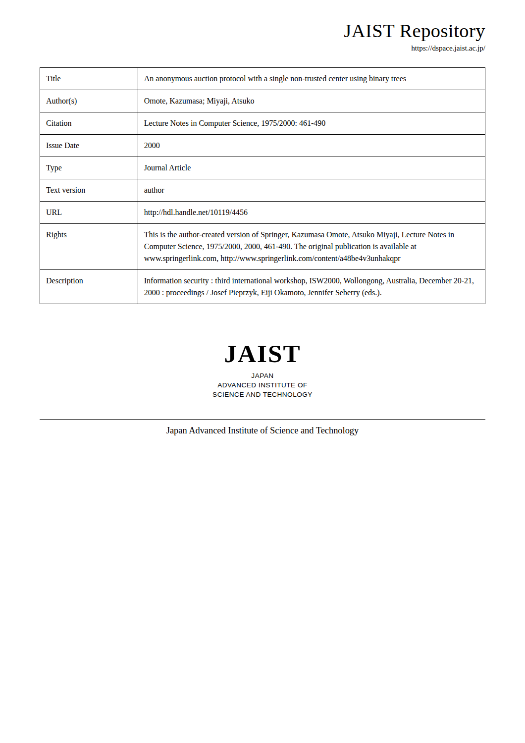JAIST Repository
https://dspace.jaist.ac.jp/
| Title | An anonymous auction protocol with a single non-trusted center using binary trees |
| Author(s) | Omote, Kazumasa; Miyaji, Atsuko |
| Citation | Lecture Notes in Computer Science, 1975/2000: 461-490 |
| Issue Date | 2000 |
| Type | Journal Article |
| Text version | author |
| URL | http://hdl.handle.net/10119/4456 |
| Rights | This is the author-created version of Springer, Kazumasa Omote, Atsuko Miyaji, Lecture Notes in Computer Science, 1975/2000, 2000, 461-490. The original publication is available at www.springerlink.com, http://www.springerlink.com/content/a48be4v3unhakqpr |
| Description | Information security : third international workshop, ISW2000, Wollongong, Australia, December 20-21, 2000 : proceedings / Josef Pieprzyk, Eiji Okamoto, Jennifer Seberry (eds.). |
JAIST
JAPAN
ADVANCED INSTITUTE OF
SCIENCE AND TECHNOLOGY
Japan Advanced Institute of Science and Technology